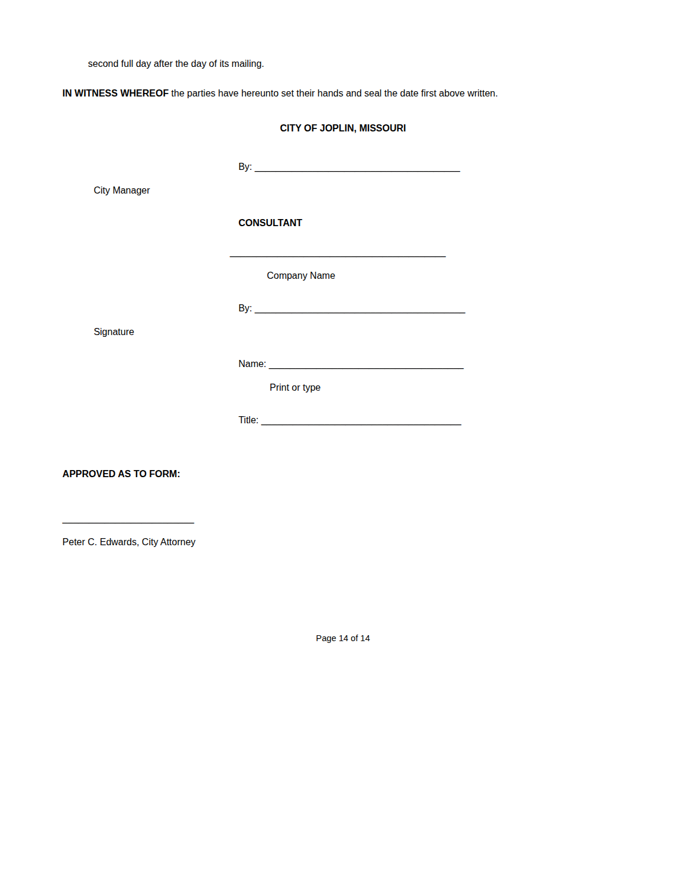second full day after the day of its mailing.
IN WITNESS WHEREOF the parties have hereunto set their hands and seal the date first above written.
CITY OF JOPLIN, MISSOURI
By: _______________________________________
City Manager
CONSULTANT
_________________________________________
Company Name
By: ________________________________________
Signature
Name: _____________________________________
Print or type
Title: ______________________________________
APPROVED AS TO FORM:
_________________________
Peter C. Edwards, City Attorney
Page 14 of 14